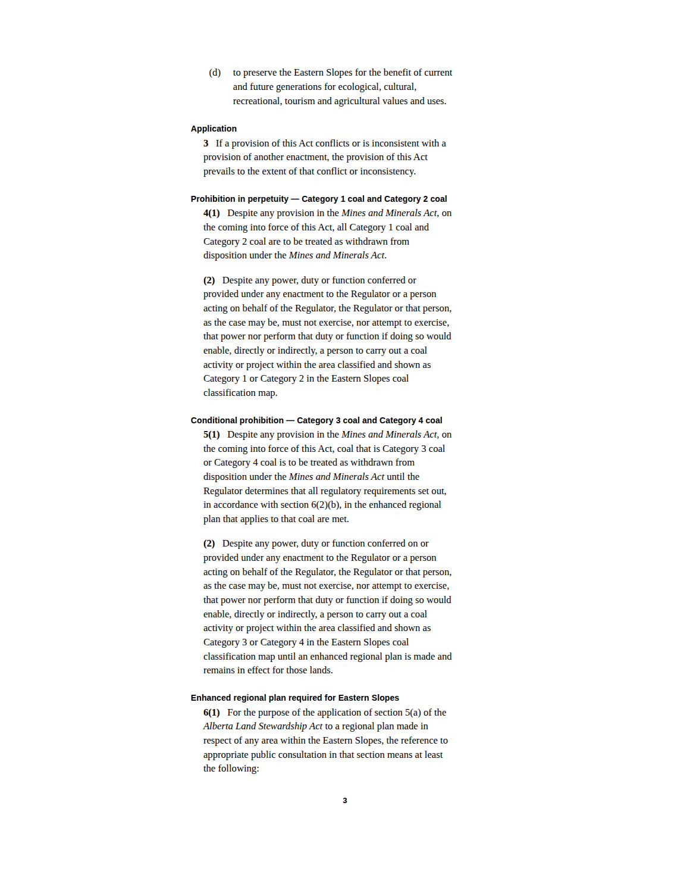(d)
to preserve the Eastern Slopes for the benefit of current and future generations for ecological, cultural, recreational, tourism and agricultural values and uses.
Application
3 If a provision of this Act conflicts or is inconsistent with a provision of another enactment, the provision of this Act prevails to the extent of that conflict or inconsistency.
Prohibition in perpetuity — Category 1 coal and Category 2 coal
4(1) Despite any provision in the Mines and Minerals Act, on the coming into force of this Act, all Category 1 coal and Category 2 coal are to be treated as withdrawn from disposition under the Mines and Minerals Act.
(2) Despite any power, duty or function conferred or provided under any enactment to the Regulator or a person acting on behalf of the Regulator, the Regulator or that person, as the case may be, must not exercise, nor attempt to exercise, that power nor perform that duty or function if doing so would enable, directly or indirectly, a person to carry out a coal activity or project within the area classified and shown as Category 1 or Category 2 in the Eastern Slopes coal classification map.
Conditional prohibition — Category 3 coal and Category 4 coal
5(1) Despite any provision in the Mines and Minerals Act, on the coming into force of this Act, coal that is Category 3 coal or Category 4 coal is to be treated as withdrawn from disposition under the Mines and Minerals Act until the Regulator determines that all regulatory requirements set out, in accordance with section 6(2)(b), in the enhanced regional plan that applies to that coal are met.
(2) Despite any power, duty or function conferred on or provided under any enactment to the Regulator or a person acting on behalf of the Regulator, the Regulator or that person, as the case may be, must not exercise, nor attempt to exercise, that power nor perform that duty or function if doing so would enable, directly or indirectly, a person to carry out a coal activity or project within the area classified and shown as Category 3 or Category 4 in the Eastern Slopes coal classification map until an enhanced regional plan is made and remains in effect for those lands.
Enhanced regional plan required for Eastern Slopes
6(1) For the purpose of the application of section 5(a) of the Alberta Land Stewardship Act to a regional plan made in respect of any area within the Eastern Slopes, the reference to appropriate public consultation in that section means at least the following:
3